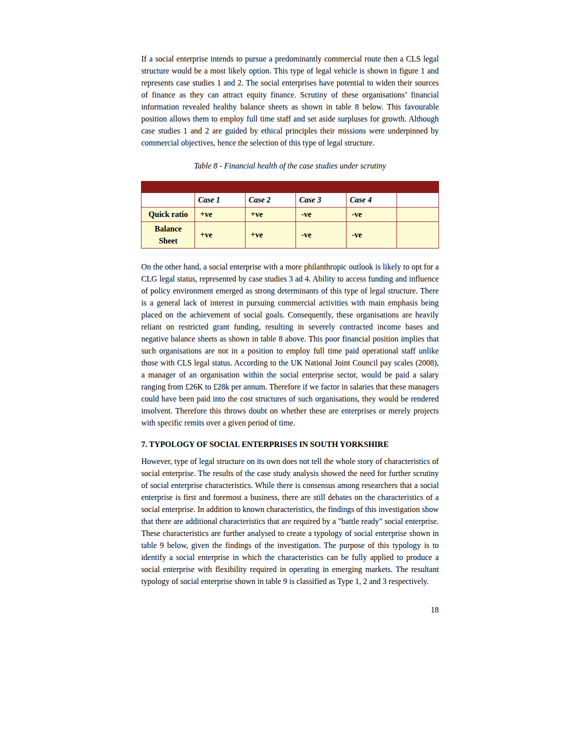If a social enterprise intends to pursue a predominantly commercial route then a CLS legal structure would be a most likely option. This type of legal vehicle is shown in figure 1 and represents case studies 1 and 2. The social enterprises have potential to widen their sources of finance as they can attract equity finance. Scrutiny of these organisations’ financial information revealed healthy balance sheets as shown in table 8 below. This favourable position allows them to employ full time staff and set aside surpluses for growth. Although case studies 1 and 2 are guided by ethical principles their missions were underpinned by commercial objectives, hence the selection of this type of legal structure.
Table 8 - Financial health of the case studies under scrutiny
| | Case 1 | Case 2 | Case 3 | Case 4 | |
| Quick ratio | +ve | +ve | -ve | -ve | |
| Balance Sheet | +ve | +ve | -ve | -ve | |
On the other hand, a social enterprise with a more philanthropic outlook is likely to opt for a CLG legal status, represented by case studies 3 ad 4. Ability to access funding and influence of policy environment emerged as strong determinants of this type of legal structure. There is a general lack of interest in pursuing commercial activities with main emphasis being placed on the achievement of social goals. Consequently, these organisations are heavily reliant on restricted grant funding, resulting in severely contracted income bases and negative balance sheets as shown in table 8 above. This poor financial position implies that such organisations are not in a position to employ full time paid operational staff unlike those with CLS legal status. According to the UK National Joint Council pay scales (2008), a manager of an organisation within the social enterprise sector, would be paid a salary ranging from £26K to £28k per annum. Therefore if we factor in salaries that these managers could have been paid into the cost structures of such organisations, they would be rendered insolvent. Therefore this throws doubt on whether these are enterprises or merely projects with specific remits over a given period of time.
7. TYPOLOGY OF SOCIAL ENTERPRISES IN SOUTH YORKSHIRE
However, type of legal structure on its own does not tell the whole story of characteristics of social enterprise. The results of the case study analysis showed the need for further scrutiny of social enterprise characteristics. While there is consensus among researchers that a social enterprise is first and foremost a business, there are still debates on the characteristics of a social enterprise. In addition to known characteristics, the findings of this investigation show that there are additional characteristics that are required by a "battle ready" social enterprise. These characteristics are further analysed to create a typology of social enterprise shown in table 9 below, given the findings of the investigation. The purpose of this typology is to identify a social enterprise in which the characteristics can be fully applied to produce a social enterprise with flexibility required in operating in emerging markets. The resultant typology of social enterprise shown in table 9 is classified as Type 1, 2 and 3 respectively.
18